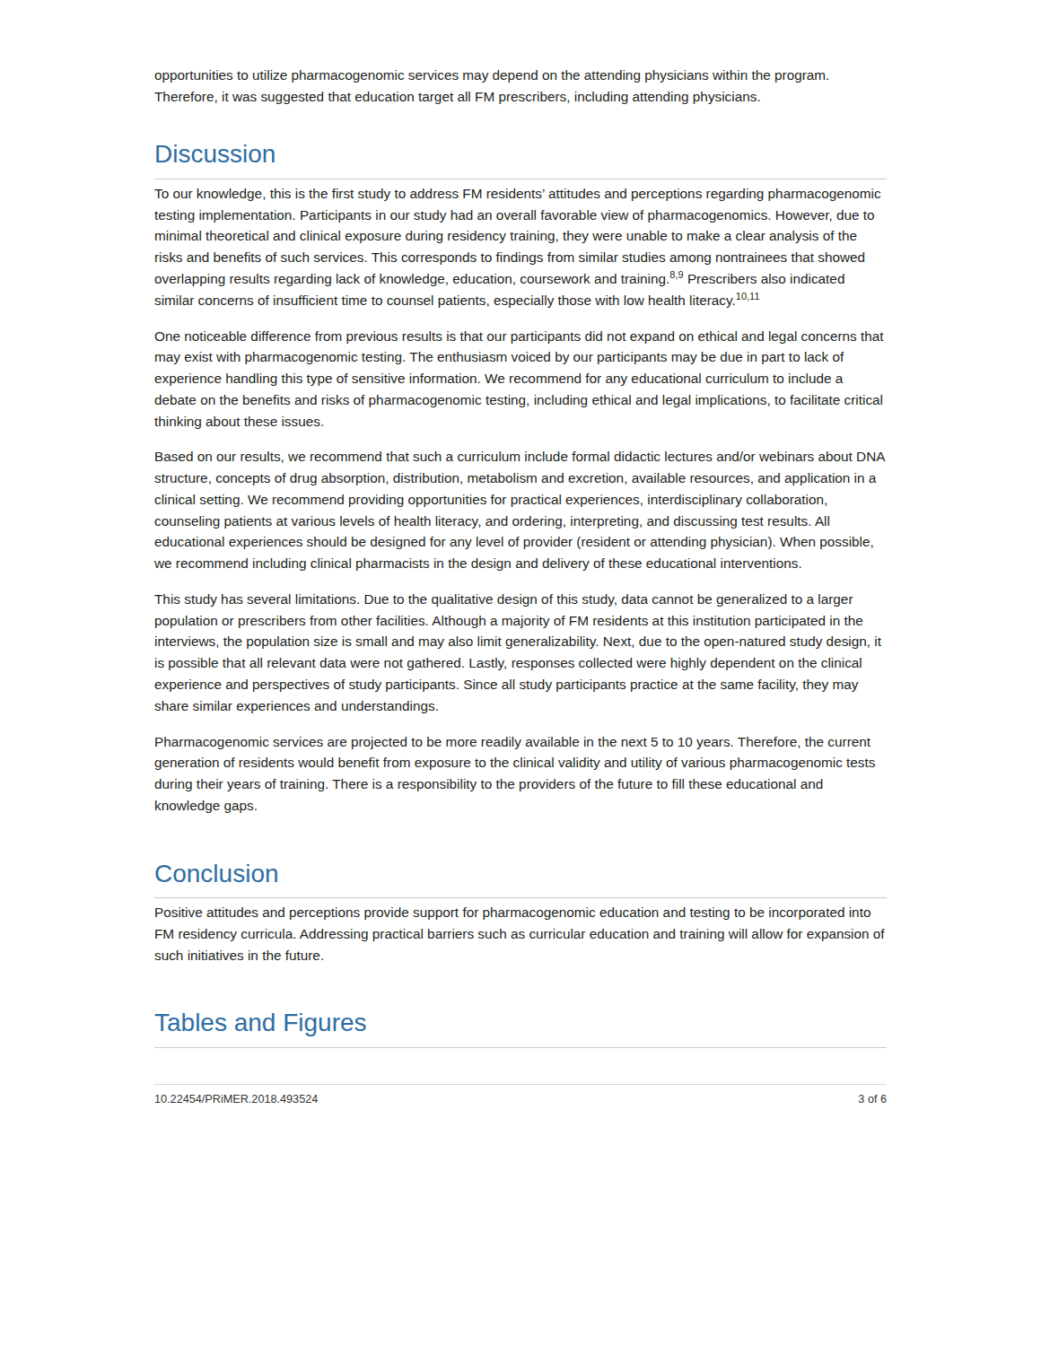opportunities to utilize pharmacogenomic services may depend on the attending physicians within the program. Therefore, it was suggested that education target all FM prescribers, including attending physicians.
Discussion
To our knowledge, this is the first study to address FM residents’ attitudes and perceptions regarding pharmacogenomic testing implementation. Participants in our study had an overall favorable view of pharmacogenomics. However, due to minimal theoretical and clinical exposure during residency training, they were unable to make a clear analysis of the risks and benefits of such services. This corresponds to findings from similar studies among nontrainees that showed overlapping results regarding lack of knowledge, education, coursework and training.8,9 Prescribers also indicated similar concerns of insufficient time to counsel patients, especially those with low health literacy.10,11
One noticeable difference from previous results is that our participants did not expand on ethical and legal concerns that may exist with pharmacogenomic testing. The enthusiasm voiced by our participants may be due in part to lack of experience handling this type of sensitive information. We recommend for any educational curriculum to include a debate on the benefits and risks of pharmacogenomic testing, including ethical and legal implications, to facilitate critical thinking about these issues.
Based on our results, we recommend that such a curriculum include formal didactic lectures and/or webinars about DNA structure, concepts of drug absorption, distribution, metabolism and excretion, available resources, and application in a clinical setting. We recommend providing opportunities for practical experiences, interdisciplinary collaboration, counseling patients at various levels of health literacy, and ordering, interpreting, and discussing test results. All educational experiences should be designed for any level of provider (resident or attending physician). When possible, we recommend including clinical pharmacists in the design and delivery of these educational interventions.
This study has several limitations. Due to the qualitative design of this study, data cannot be generalized to a larger population or prescribers from other facilities. Although a majority of FM residents at this institution participated in the interviews, the population size is small and may also limit generalizability. Next, due to the open-natured study design, it is possible that all relevant data were not gathered. Lastly, responses collected were highly dependent on the clinical experience and perspectives of study participants. Since all study participants practice at the same facility, they may share similar experiences and understandings.
Pharmacogenomic services are projected to be more readily available in the next 5 to 10 years. Therefore, the current generation of residents would benefit from exposure to the clinical validity and utility of various pharmacogenomic tests during their years of training. There is a responsibility to the providers of the future to fill these educational and knowledge gaps.
Conclusion
Positive attitudes and perceptions provide support for pharmacogenomic education and testing to be incorporated into FM residency curricula. Addressing practical barriers such as curricular education and training will allow for expansion of such initiatives in the future.
Tables and Figures
10.22454/PRiMER.2018.493524 3 of 6